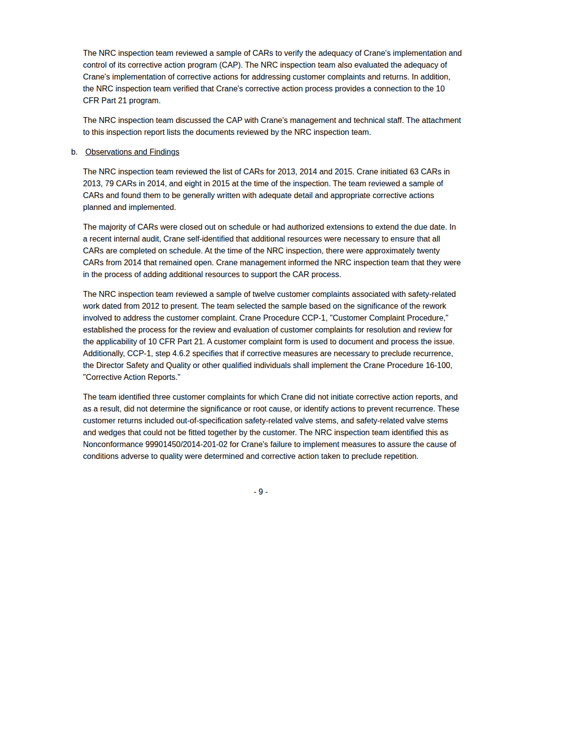The NRC inspection team reviewed a sample of CARs to verify the adequacy of Crane's implementation and control of its corrective action program (CAP). The NRC inspection team also evaluated the adequacy of Crane's implementation of corrective actions for addressing customer complaints and returns. In addition, the NRC inspection team verified that Crane's corrective action process provides a connection to the 10 CFR Part 21 program.
The NRC inspection team discussed the CAP with Crane's management and technical staff. The attachment to this inspection report lists the documents reviewed by the NRC inspection team.
b. Observations and Findings
The NRC inspection team reviewed the list of CARs for 2013, 2014 and 2015. Crane initiated 63 CARs in 2013, 79 CARs in 2014, and eight in 2015 at the time of the inspection. The team reviewed a sample of CARs and found them to be generally written with adequate detail and appropriate corrective actions planned and implemented.
The majority of CARs were closed out on schedule or had authorized extensions to extend the due date. In a recent internal audit, Crane self-identified that additional resources were necessary to ensure that all CARs are completed on schedule. At the time of the NRC inspection, there were approximately twenty CARs from 2014 that remained open. Crane management informed the NRC inspection team that they were in the process of adding additional resources to support the CAR process.
The NRC inspection team reviewed a sample of twelve customer complaints associated with safety-related work dated from 2012 to present. The team selected the sample based on the significance of the rework involved to address the customer complaint. Crane Procedure CCP-1, "Customer Complaint Procedure," established the process for the review and evaluation of customer complaints for resolution and review for the applicability of 10 CFR Part 21. A customer complaint form is used to document and process the issue. Additionally, CCP-1, step 4.6.2 specifies that if corrective measures are necessary to preclude recurrence, the Director Safety and Quality or other qualified individuals shall implement the Crane Procedure 16-100, "Corrective Action Reports."
The team identified three customer complaints for which Crane did not initiate corrective action reports, and as a result, did not determine the significance or root cause, or identify actions to prevent recurrence. These customer returns included out-of-specification safety-related valve stems, and safety-related valve stems and wedges that could not be fitted together by the customer. The NRC inspection team identified this as Nonconformance 99901450/2014-201-02 for Crane's failure to implement measures to assure the cause of conditions adverse to quality were determined and corrective action taken to preclude repetition.
- 9 -